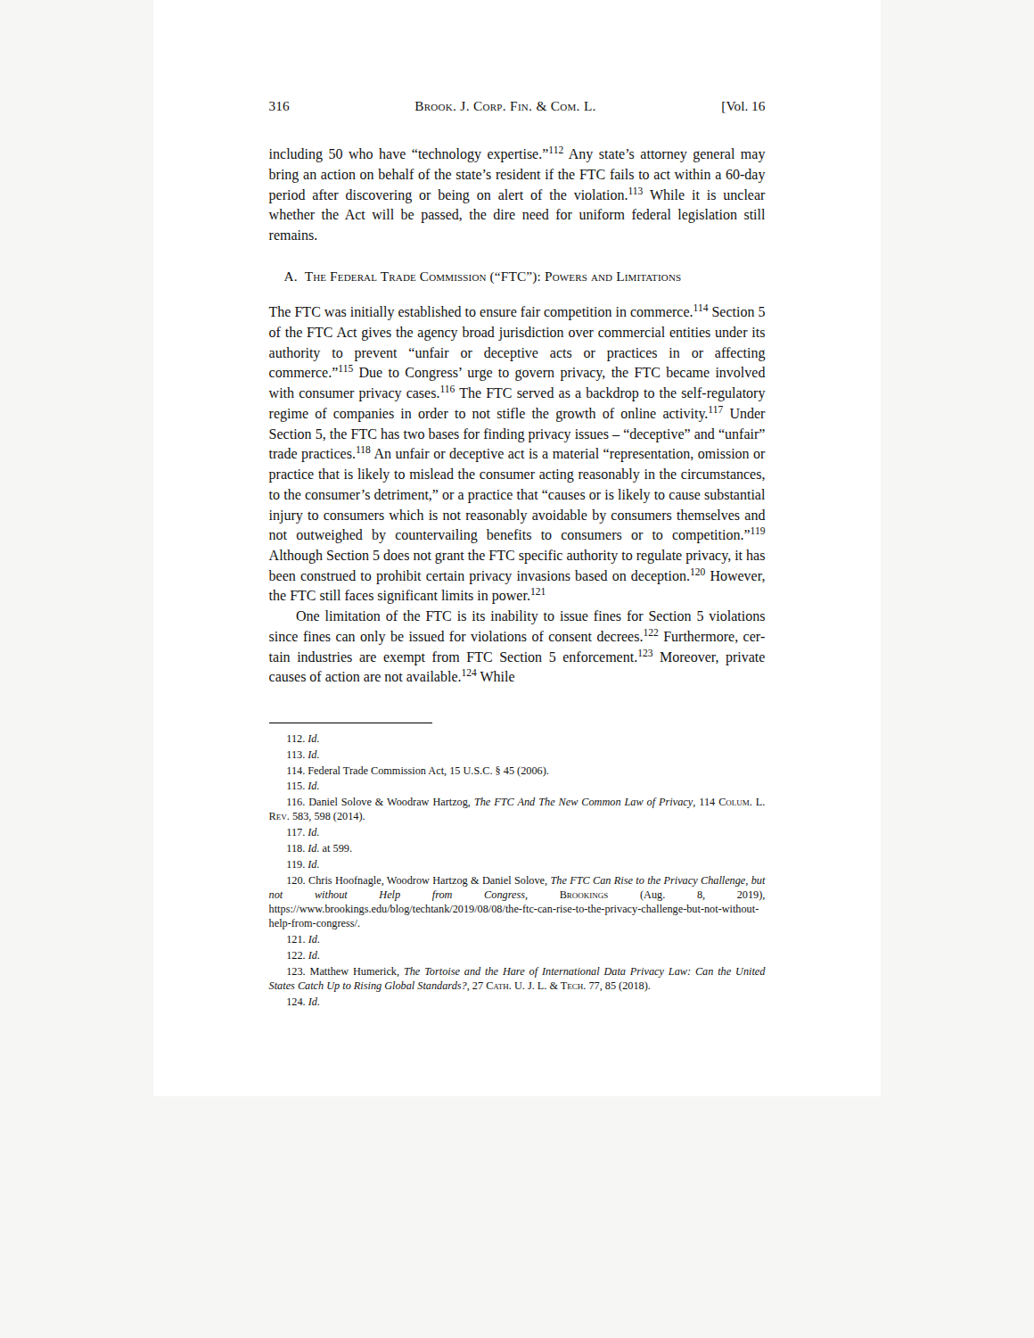316 Brook. J. Corp. Fin. & Com. L. [Vol. 16
including 50 who have “technology expertise.”112 Any state’s attorney general may bring an action on behalf of the state’s resident if the FTC fails to act within a 60-day period after discovering or being on alert of the violation.113 While it is unclear whether the Act will be passed, the dire need for uniform federal legislation still remains.
A. The Federal Trade Commission (“FTC”): Powers and Limitations
The FTC was initially established to ensure fair competition in commerce.114 Section 5 of the FTC Act gives the agency broad jurisdiction over commercial entities under its authority to prevent “unfair or deceptive acts or practices in or affecting commerce.”115 Due to Congress’ urge to govern privacy, the FTC became involved with consumer privacy cases.116 The FTC served as a backdrop to the self-regulatory regime of companies in order to not stifle the growth of online activity.117 Under Section 5, the FTC has two bases for finding privacy issues – “deceptive” and “unfair” trade practices.118 An unfair or deceptive act is a material “representation, omission or practice that is likely to mislead the consumer acting reasonably in the circumstances, to the consumer’s detriment,” or a practice that “causes or is likely to cause substantial injury to consumers which is not reasonably avoidable by consumers themselves and not outweighed by countervailing benefits to consumers or to competition.”119 Although Section 5 does not grant the FTC specific authority to regulate privacy, it has been construed to prohibit certain privacy invasions based on deception.120 However, the FTC still faces significant limits in power.121
One limitation of the FTC is its inability to issue fines for Section 5 violations since fines can only be issued for violations of consent decrees.122 Furthermore, certain industries are exempt from FTC Section 5 enforcement.123 Moreover, private causes of action are not available.124 While
112. Id.
113. Id.
114. Federal Trade Commission Act, 15 U.S.C. § 45 (2006).
115. Id.
116. Daniel Solove & Woodraw Hartzog, The FTC And The New Common Law of Privacy, 114 Colum. L. Rev. 583, 598 (2014).
117. Id.
118. Id. at 599.
119. Id.
120. Chris Hoofnagle, Woodrow Hartzog & Daniel Solove, The FTC Can Rise to the Privacy Challenge, but not without Help from Congress, Brookings (Aug. 8, 2019), https://www.brookings.edu/blog/techtank/2019/08/08/the-ftc-can-rise-to-the-privacy-challenge-but-not-without-help-from-congress/.
121. Id.
122. Id.
123. Matthew Humerick, The Tortoise and the Hare of International Data Privacy Law: Can the United States Catch Up to Rising Global Standards?, 27 Cath. U. J. L. & Tech. 77, 85 (2018).
124. Id.